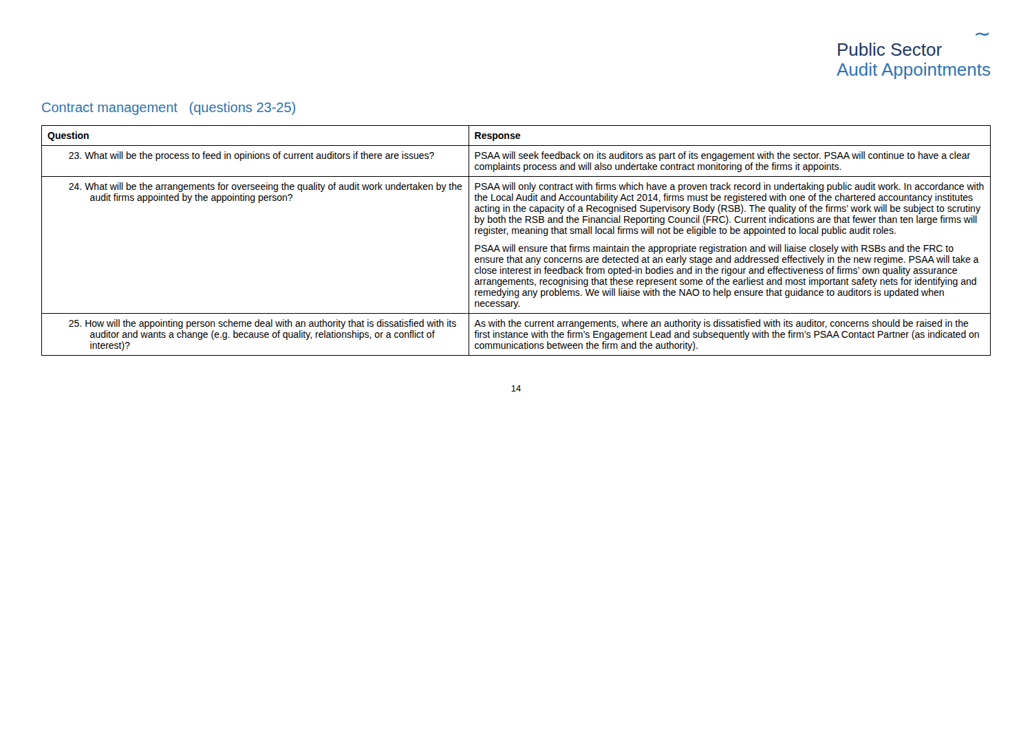∼
Public Sector
Audit Appointments
Contract management (questions 23-25)
| Question | Response |
| --- | --- |
| 23. What will be the process to feed in opinions of current auditors if there are issues? | PSAA will seek feedback on its auditors as part of its engagement with the sector. PSAA will continue to have a clear complaints process and will also undertake contract monitoring of the firms it appoints. |
| 24. What will be the arrangements for overseeing the quality of audit work undertaken by the audit firms appointed by the appointing person? | PSAA will only contract with firms which have a proven track record in undertaking public audit work. In accordance with the Local Audit and Accountability Act 2014, firms must be registered with one of the chartered accountancy institutes acting in the capacity of a Recognised Supervisory Body (RSB). The quality of the firms’ work will be subject to scrutiny by both the RSB and the Financial Reporting Council (FRC). Current indications are that fewer than ten large firms will register, meaning that small local firms will not be eligible to be appointed to local public audit roles. PSAA will ensure that firms maintain the appropriate registration and will liaise closely with RSBs and the FRC to ensure that any concerns are detected at an early stage and addressed effectively in the new regime. PSAA will take a close interest in feedback from opted-in bodies and in the rigour and effectiveness of firms’ own quality assurance arrangements, recognising that these represent some of the earliest and most important safety nets for identifying and remedying any problems. We will liaise with the NAO to help ensure that guidance to auditors is updated when necessary. |
| 25. How will the appointing person scheme deal with an authority that is dissatisfied with its auditor and wants a change (e.g. because of quality, relationships, or a conflict of interest)? | As with the current arrangements, where an authority is dissatisfied with its auditor, concerns should be raised in the first instance with the firm’s Engagement Lead and subsequently with the firm’s PSAA Contact Partner (as indicated on communications between the firm and the authority). |
14